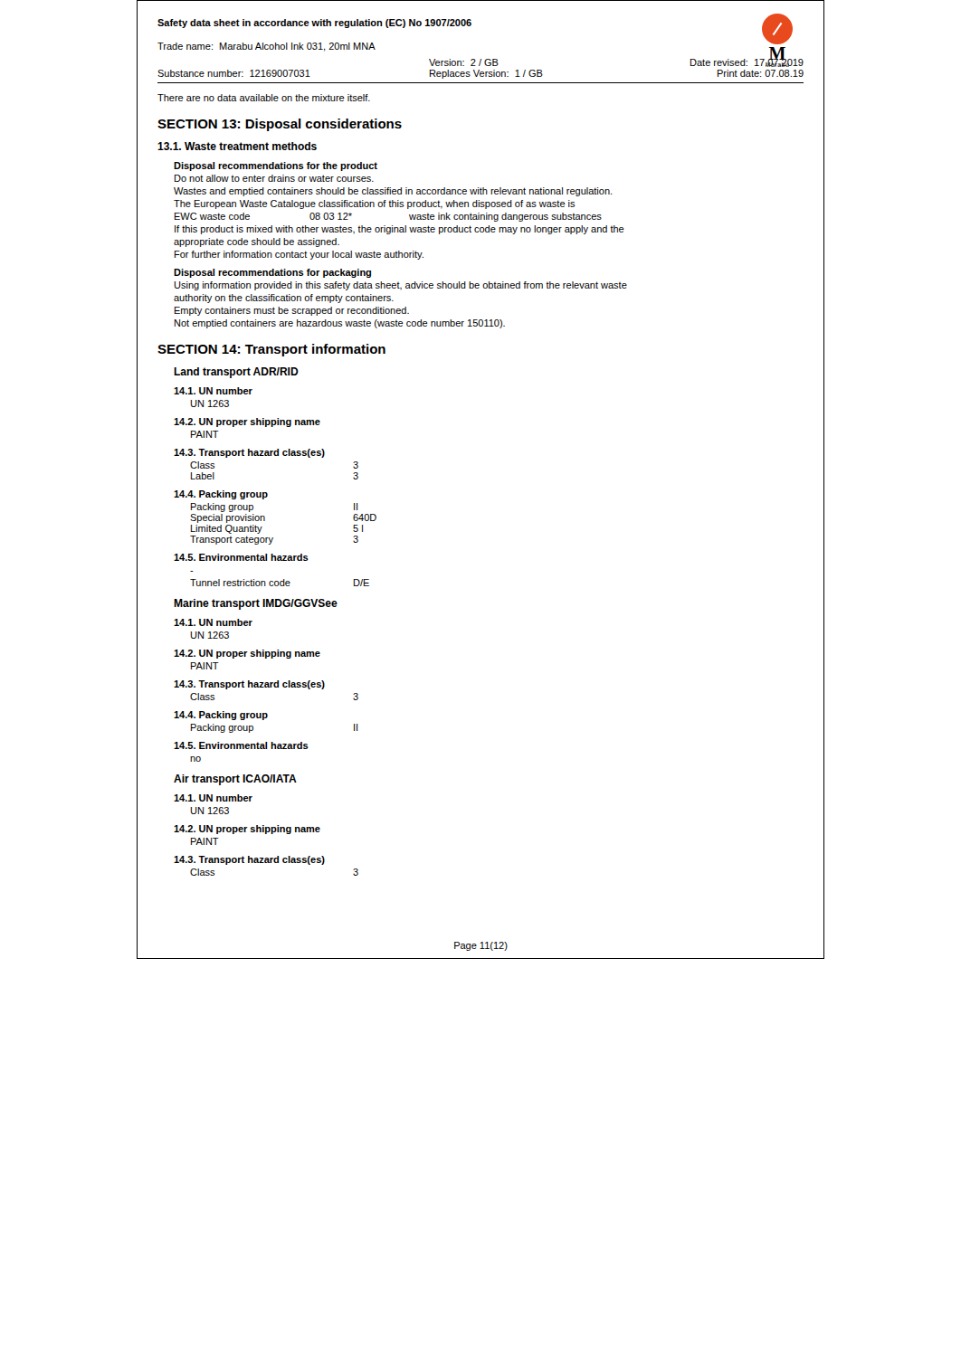M
Marabu
Safety data sheet in accordance with regulation (EC) No 1907/2006
Trade name: Marabu Alcohol Ink 031, 20ml MNA
| | Version: 2 / GB | Date revised: 17.07.2019 |
| Substance number: 12169007031 | Replaces Version: 1 / GB | Print date: 07.08.19 |
There are no data available on the mixture itself.
SECTION 13: Disposal considerations
13.1. Waste treatment methods
Disposal recommendations for the product
Do not allow to enter drains or water courses.
Wastes and emptied containers should be classified in accordance with relevant national regulation.
The European Waste Catalogue classification of this product, when disposed of as waste is
EWC waste code 08 03 12*waste ink containing dangerous substances
If this product is mixed with other wastes, the original waste product code may no longer apply and the
appropriate code should be assigned.
For further information contact your local waste authority.
Disposal recommendations for packaging
Using information provided in this safety data sheet, advice should be obtained from the relevant waste
authority on the classification of empty containers.
Empty containers must be scrapped or reconditioned.
Not emptied containers are hazardous waste (waste code number 150110).
SECTION 14: Transport information
Land transport ADR/RID
14.1. UN number
UN 1263
14.2. UN proper shipping name
PAINT
14.3. Transport hazard class(es)
| Class | 3 |
| Label | 3 |
14.4. Packing group
| Packing group | II |
| Special provision | 640D |
| Limited Quantity | 5 l |
| Transport category | 3 |
14.5. Environmental hazards
-
| Tunnel restriction code | D/E |
Marine transport IMDG/GGVSee
14.1. UN number
UN 1263
14.2. UN proper shipping name
PAINT
14.3. Transport hazard class(es)
| Class | 3 |
14.4. Packing group
| Packing group | II |
14.5. Environmental hazards
no
Air transport ICAO/IATA
14.1. UN number
UN 1263
14.2. UN proper shipping name
PAINT
14.3. Transport hazard class(es)
| Class | 3 |
Page 11(12)